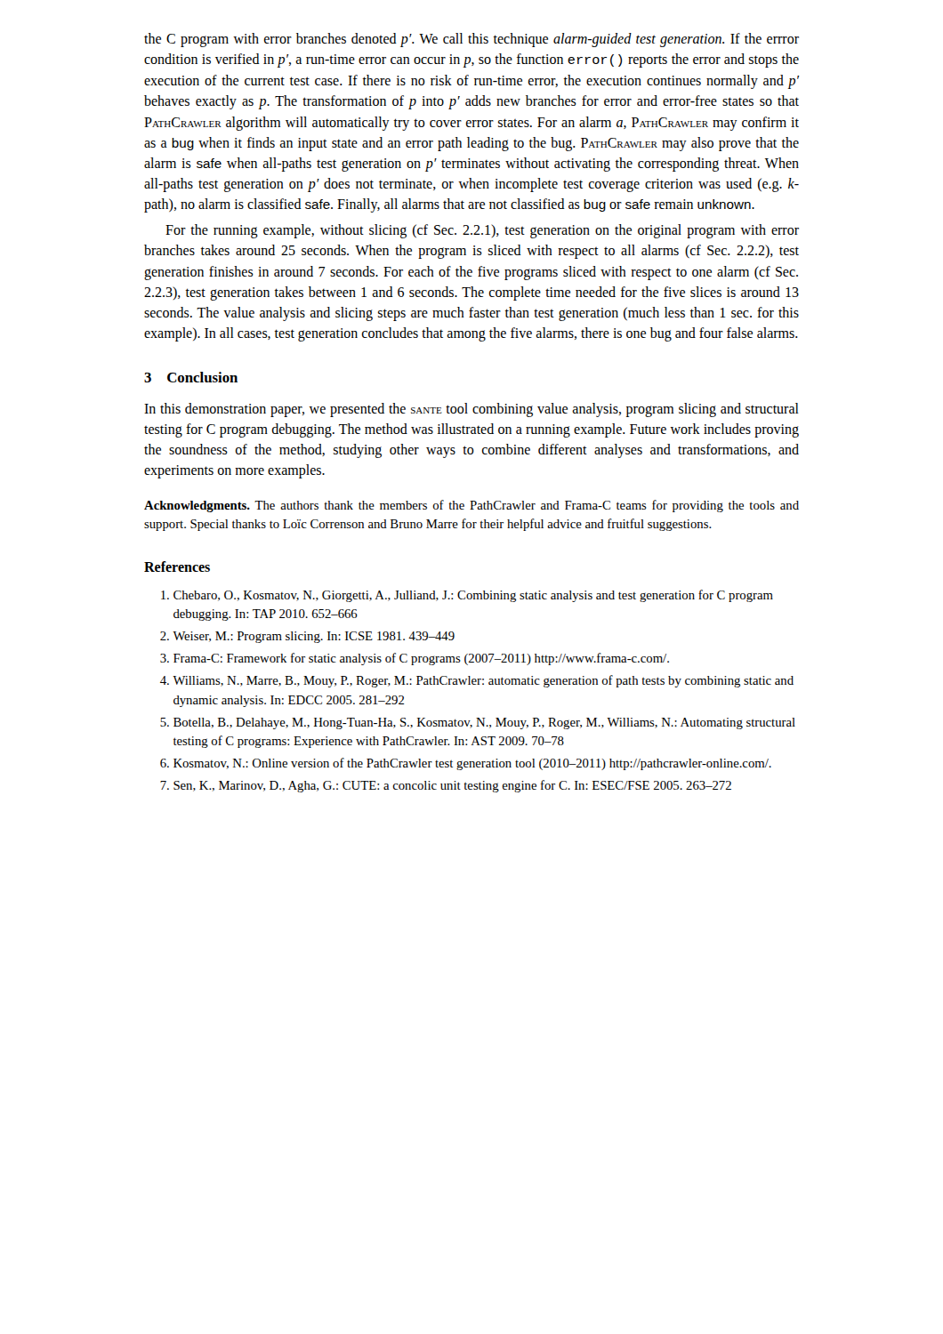the C program with error branches denoted p′. We call this technique alarm-guided test generation. If the errror condition is verified in p′, a run-time error can occur in p, so the function error() reports the error and stops the execution of the current test case. If there is no risk of run-time error, the execution continues normally and p′ behaves exactly as p. The transformation of p into p′ adds new branches for error and error-free states so that PathCrawler algorithm will automatically try to cover error states. For an alarm a, PathCrawler may confirm it as a bug when it finds an input state and an error path leading to the bug. PathCrawler may also prove that the alarm is safe when all-paths test generation on p′ terminates without activating the corresponding threat. When all-paths test generation on p′ does not terminate, or when incomplete test coverage criterion was used (e.g. k-path), no alarm is classified safe. Finally, all alarms that are not classified as bug or safe remain unknown.
For the running example, without slicing (cf Sec. 2.2.1), test generation on the original program with error branches takes around 25 seconds. When the program is sliced with respect to all alarms (cf Sec. 2.2.2), test generation finishes in around 7 seconds. For each of the five programs sliced with respect to one alarm (cf Sec. 2.2.3), test generation takes between 1 and 6 seconds. The complete time needed for the five slices is around 13 seconds. The value analysis and slicing steps are much faster than test generation (much less than 1 sec. for this example). In all cases, test generation concludes that among the five alarms, there is one bug and four false alarms.
3 Conclusion
In this demonstration paper, we presented the sante tool combining value analysis, program slicing and structural testing for C program debugging. The method was illustrated on a running example. Future work includes proving the soundness of the method, studying other ways to combine different analyses and transformations, and experiments on more examples.
Acknowledgments. The authors thank the members of the PathCrawler and Frama-C teams for providing the tools and support. Special thanks to Loïc Correnson and Bruno Marre for their helpful advice and fruitful suggestions.
References
Chebaro, O., Kosmatov, N., Giorgetti, A., Julliand, J.: Combining static analysis and test generation for C program debugging. In: TAP 2010. 652–666
Weiser, M.: Program slicing. In: ICSE 1981. 439–449
Frama-C: Framework for static analysis of C programs (2007–2011) http://www.frama-c.com/.
Williams, N., Marre, B., Mouy, P., Roger, M.: PathCrawler: automatic generation of path tests by combining static and dynamic analysis. In: EDCC 2005. 281–292
Botella, B., Delahaye, M., Hong-Tuan-Ha, S., Kosmatov, N., Mouy, P., Roger, M., Williams, N.: Automating structural testing of C programs: Experience with PathCrawler. In: AST 2009. 70–78
Kosmatov, N.: Online version of the PathCrawler test generation tool (2010–2011) http://pathcrawler-online.com/.
Sen, K., Marinov, D., Agha, G.: CUTE: a concolic unit testing engine for C. In: ESEC/FSE 2005. 263–272